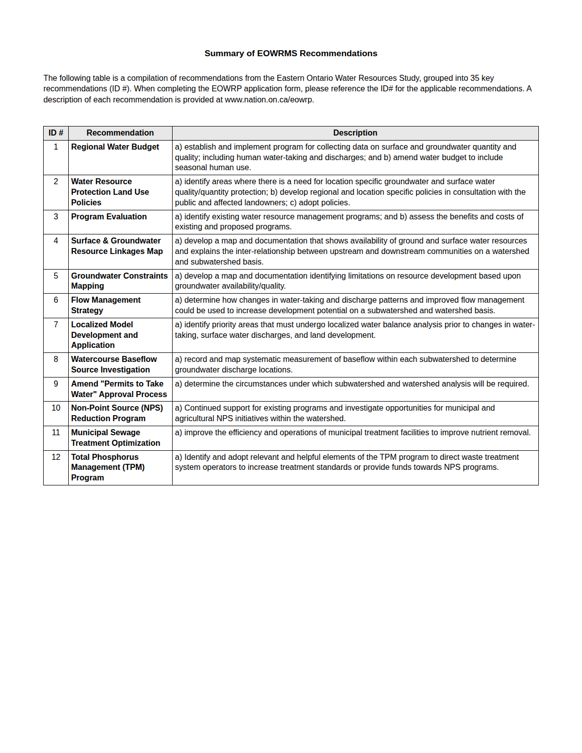Summary of EOWRMS Recommendations
The following table is a compilation of recommendations from the Eastern Ontario Water Resources Study, grouped into 35 key recommendations (ID #). When completing the EOWRP application form, please reference the ID# for the applicable recommendations. A description of each recommendation is provided at www.nation.on.ca/eowrp.
Summary of EOWRMS Recommendations
| ID # | Recommendation | Description |
| --- | --- | --- |
| 1 | Regional Water Budget | a) establish and implement program for collecting data on surface and groundwater quantity and quality; including human water-taking and discharges; and b) amend water budget to include seasonal human use. |
| 2 | Water Resource Protection Land Use Policies | a) identify areas where there is a need for location specific groundwater and surface water quality/quantity protection; b) develop regional and location specific policies in consultation with the public and affected landowners; c) adopt policies. |
| 3 | Program Evaluation | a) identify existing water resource management programs; and b) assess the benefits and costs of existing and proposed programs. |
| 4 | Surface & Groundwater Resource Linkages Map | a) develop a map and documentation that shows availability of ground and surface water resources and explains the inter-relationship between upstream and downstream communities on a watershed and subwatershed basis. |
| 5 | Groundwater Constraints Mapping | a) develop a map and documentation identifying limitations on resource development based upon groundwater availability/quality. |
| 6 | Flow Management Strategy | a) determine how changes in water-taking and discharge patterns and improved flow management could be used to increase development potential on a subwatershed and watershed basis. |
| 7 | Localized Model Development and Application | a) identify priority areas that must undergo localized water balance analysis prior to changes in water-taking, surface water discharges, and land development. |
| 8 | Watercourse Baseflow Source Investigation | a) record and map systematic measurement of baseflow within each subwatershed to determine groundwater discharge locations. |
| 9 | Amend "Permits to Take Water" Approval Process | a) determine the circumstances under which subwatershed and watershed analysis will be required. |
| 10 | Non-Point Source (NPS) Reduction Program | a) Continued support for existing programs and investigate opportunities for municipal and agricultural NPS initiatives within the watershed. |
| 11 | Municipal Sewage Treatment Optimization | a) improve the efficiency and operations of municipal treatment facilities to improve nutrient removal. |
| 12 | Total Phosphorus Management (TPM) Program | a) Identify and adopt relevant and helpful elements of the TPM program to direct waste treatment system operators to increase treatment standards or provide funds towards NPS programs. |